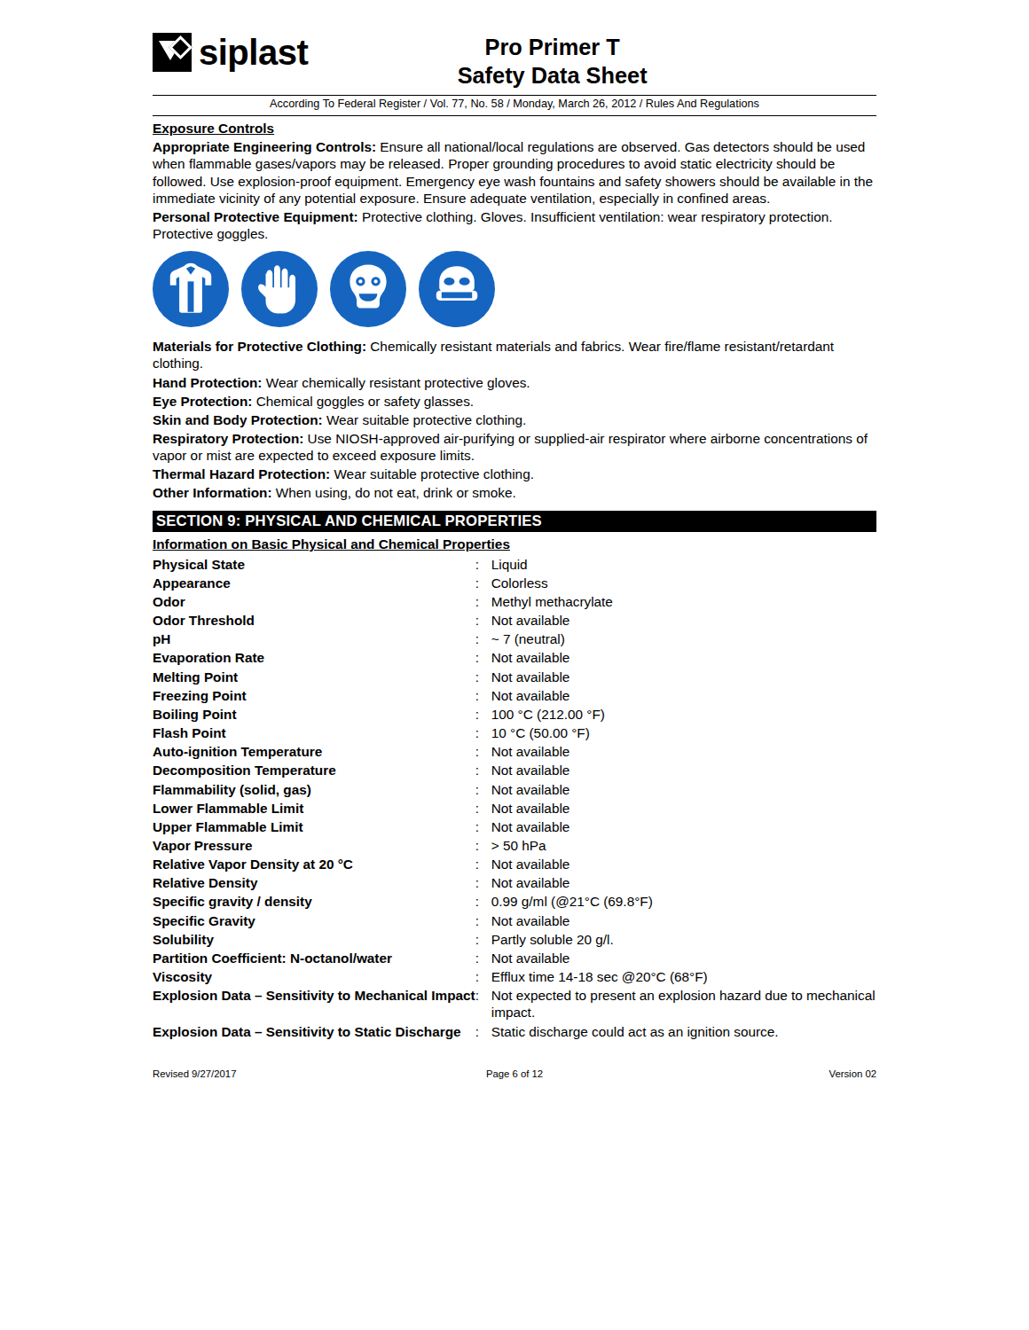siplast
Pro Primer T
Safety Data Sheet
According To Federal Register / Vol. 77, No. 58 / Monday, March 26, 2012 / Rules And Regulations
Exposure Controls
Appropriate Engineering Controls: Ensure all national/local regulations are observed. Gas detectors should be used when flammable gases/vapors may be released. Proper grounding procedures to avoid static electricity should be followed. Use explosion-proof equipment. Emergency eye wash fountains and safety showers should be available in the immediate vicinity of any potential exposure. Ensure adequate ventilation, especially in confined areas.
Personal Protective Equipment: Protective clothing. Gloves. Insufficient ventilation: wear respiratory protection. Protective goggles.
Materials for Protective Clothing: Chemically resistant materials and fabrics. Wear fire/flame resistant/retardant clothing.
Hand Protection: Wear chemically resistant protective gloves.
Eye Protection: Chemical goggles or safety glasses.
Skin and Body Protection: Wear suitable protective clothing.
Respiratory Protection: Use NIOSH-approved air-purifying or supplied-air respirator where airborne concentrations of vapor or mist are expected to exceed exposure limits.
Thermal Hazard Protection: Wear suitable protective clothing.
Other Information: When using, do not eat, drink or smoke.
SECTION 9: PHYSICAL AND CHEMICAL PROPERTIES
Information on Basic Physical and Chemical Properties
| Physical State | : | Liquid |
| Appearance | : | Colorless |
| Odor | : | Methyl methacrylate |
| Odor Threshold | : | Not available |
| pH | : | ~ 7 (neutral) |
| Evaporation Rate | : | Not available |
| Melting Point | : | Not available |
| Freezing Point | : | Not available |
| Boiling Point | : | 100 °C (212.00 °F) |
| Flash Point | : | 10 °C (50.00 °F) |
| Auto-ignition Temperature | : | Not available |
| Decomposition Temperature | : | Not available |
| Flammability (solid, gas) | : | Not available |
| Lower Flammable Limit | : | Not available |
| Upper Flammable Limit | : | Not available |
| Vapor Pressure | : | > 50 hPa |
| Relative Vapor Density at 20 °C | : | Not available |
| Relative Density | : | Not available |
| Specific gravity / density | : | 0.99 g/ml (@21°C (69.8°F) |
| Specific Gravity | : | Not available |
| Solubility | : | Partly soluble 20 g/l. |
| Partition Coefficient: N-octanol/water | : | Not available |
| Viscosity | : | Efflux time 14-18 sec @20°C (68°F) |
| Explosion Data – Sensitivity to Mechanical Impact | : | Not expected to present an explosion hazard due to mechanical impact. |
| Explosion Data – Sensitivity to Static Discharge | : | Static discharge could act as an ignition source. |
Revised 9/27/2017
Page 6 of 12
Version 02